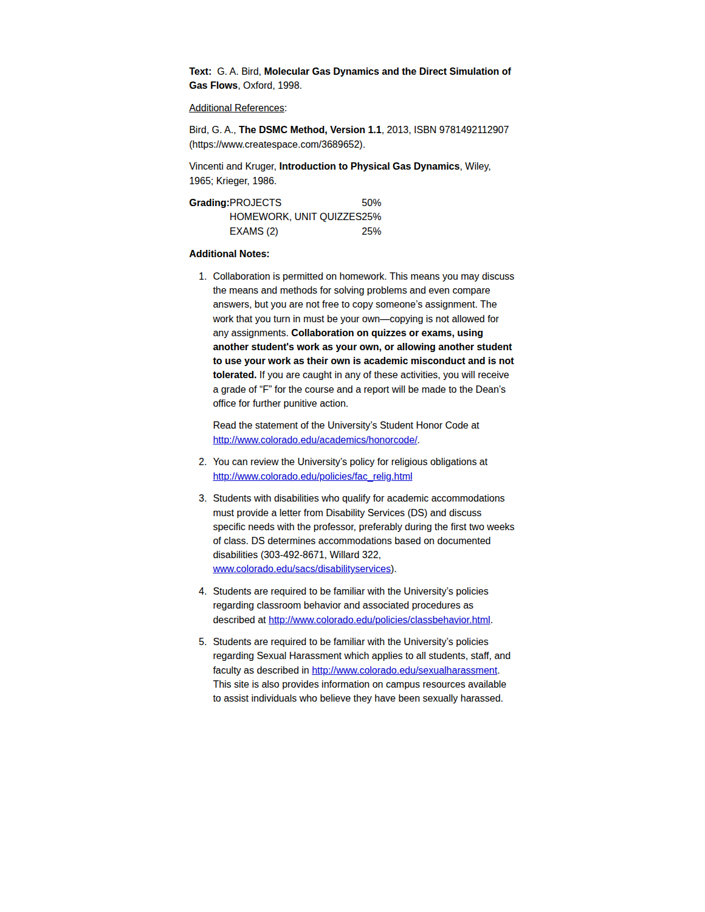Text: G. A. Bird, Molecular Gas Dynamics and the Direct Simulation of Gas Flows, Oxford, 1998.
Additional References:
Bird, G. A., The DSMC Method, Version 1.1, 2013, ISBN 9781492112907 (https://www.createspace.com/3689652).
Vincenti and Kruger, Introduction to Physical Gas Dynamics, Wiley, 1965; Krieger, 1986.
| Grading: | PROJECTS | 50% |
| | HOMEWORK, UNIT QUIZZES | 25% |
| | EXAMS (2) | 25% |
Additional Notes:
Collaboration is permitted on homework. This means you may discuss the means and methods for solving problems and even compare answers, but you are not free to copy someone’s assignment. The work that you turn in must be your own—copying is not allowed for any assignments. Collaboration on quizzes or exams, using another student's work as your own, or allowing another student to use your work as their own is academic misconduct and is not tolerated. If you are caught in any of these activities, you will receive a grade of “F” for the course and a report will be made to the Dean’s office for further punitive action.
Read the statement of the University’s Student Honor Code at http://www.colorado.edu/academics/honorcode/.
You can review the University’s policy for religious obligations at http://www.colorado.edu/policies/fac_relig.html
Students with disabilities who qualify for academic accommodations must provide a letter from Disability Services (DS) and discuss specific needs with the professor, preferably during the first two weeks of class. DS determines accommodations based on documented disabilities (303-492-8671, Willard 322, www.colorado.edu/sacs/disabilityservices).
Students are required to be familiar with the University’s policies regarding classroom behavior and associated procedures as described at http://www.colorado.edu/policies/classbehavior.html.
Students are required to be familiar with the University’s policies regarding Sexual Harassment which applies to all students, staff, and faculty as described in http://www.colorado.edu/sexualharassment. This site is also provides information on campus resources available to assist individuals who believe they have been sexually harassed.